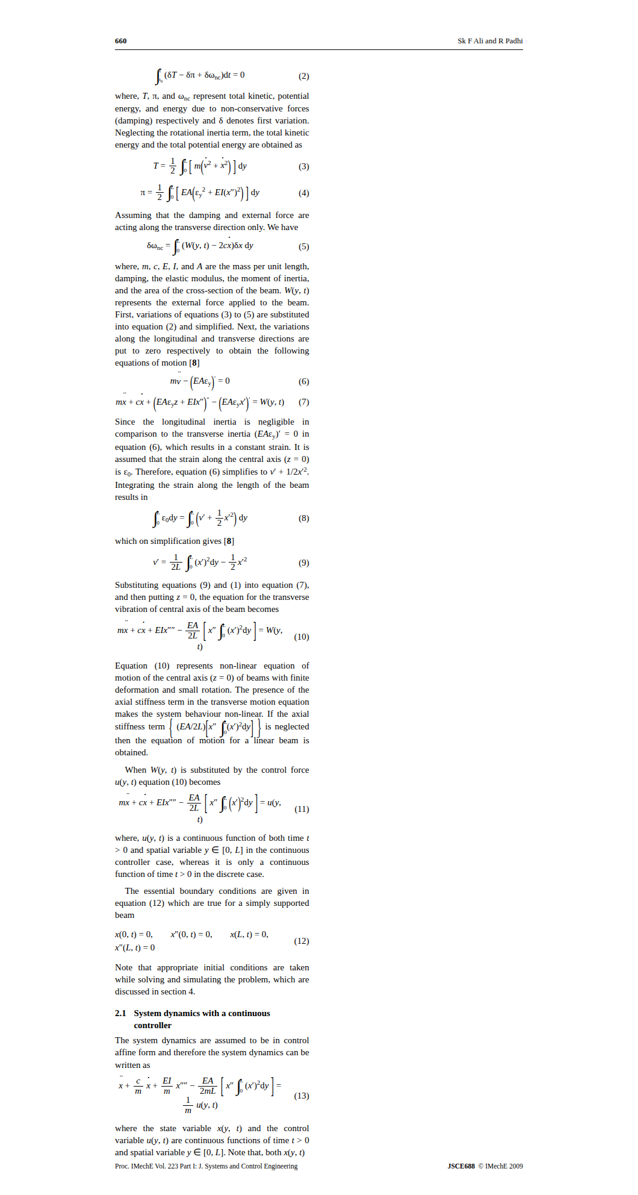660 Sk F Ali and R Padhi
∫tt0 (δT − δπ + δωnc)dt = 0 (2)
where, T, π, and ωnc represent total kinetic, potential energy, and energy due to non-conservative forces (damping) respectively and δ denotes first variation. Neglecting the rotational inertia term, the total kinetic energy and the total potential energy are obtained as
T = 12 ∫L 0 [ m(v 2 + x 2) ] dy (3)
π = 12 ∫L 0 [ EA(εy 2 + EI(x″)2) ] dy (4)
Assuming that the damping and external force are acting along the transverse direction only. We have
δωnc = ∫L 0 (W(y, t) − 2cx)δx dy (5)
where, m, c, E, I, and A are the mass per unit length, damping, the elastic modulus, the moment of inertia, and the area of the cross-section of the beam. W(y, t) represents the external force applied to the beam. First, variations of equations (3) to (5) are substituted into equation (2) and simplified. Next, the variations along the longitudinal and transverse directions are put to zero respectively to obtain the following equations of motion [8]
mv − (EAεy)′ = 0 (6)
mx + cx + (EAεyz + EIx″)″ − (EAεyx′)′ = W(y, t) (7)
Since the longitudinal inertia is negligible in comparison to the transverse inertia (EAεy)′ = 0 in equation (6), which results in a constant strain. It is assumed that the strain along the central axis (z = 0) is ε0. Therefore, equation (6) simplifies to v′ + 1/2x′2. Integrating the strain along the length of the beam results in
∫L 0 ε0dy = ∫L 0 (v′ + 12 x′2) dy (8)
which on simplification gives [8]
v′ = 12L ∫L 0 (x′)2dy − 12 x′2 (9)
Substituting equations (9) and (1) into equation (7), and then putting z = 0, the equation for the transverse vibration of central axis of the beam becomes
mx + cx + EIx″″ − EA 2L [ x″ ∫L 0 (x′)2dy ] = W(y, t) (10)
Equation (10) represents non-linear equation of motion of the central axis (z = 0) of beams with finite deformation and small rotation. The presence of the axial stiffness term in the transverse motion equation makes the system behaviour non-linear. If the axial stiffness term { (EA/2L)[x″ ∫L 0(x′)2dy] } is neglected then the equation of motion for a linear beam is obtained.
When W(y, t) is substituted by the control force u(y, t) equation (10) becomes
mx + cx + EIx″″ − EA 2L [ x″ ∫L 0 (x′) 2dy ] = u(y, t) (11)
where, u(y, t) is a continuous function of both time t > 0 and spatial variable y ∈ [0, L] in the continuous controller case, whereas it is only a continuous function of time t > 0 in the discrete case.
The essential boundary conditions are given in equation (12) which are true for a simply supported beam
x(0, t) = 0, x″(0, t) = 0, x(L, t) = 0, x″(L, t) = 0 (12)
Note that appropriate initial conditions are taken while solving and simulating the problem, which are discussed in section 4.
2.1 System dynamics with a continuous
controller
The system dynamics are assumed to be in control affine form and therefore the system dynamics can be written as
x + cm x + EI m x″″ − EA 2mL [ x″ ∫L 0 (x′)2dy ] = 1 m u(y, t) (13)
where the state variable x(y, t) and the control variable u(y, t) are continuous functions of time t > 0 and spatial variable y ∈ [0, L]. Note that, both x(y, t)
Proc. IMechE Vol. 223 Part I: J. Systems and Control Engineering JSCE688 © IMechE 2009